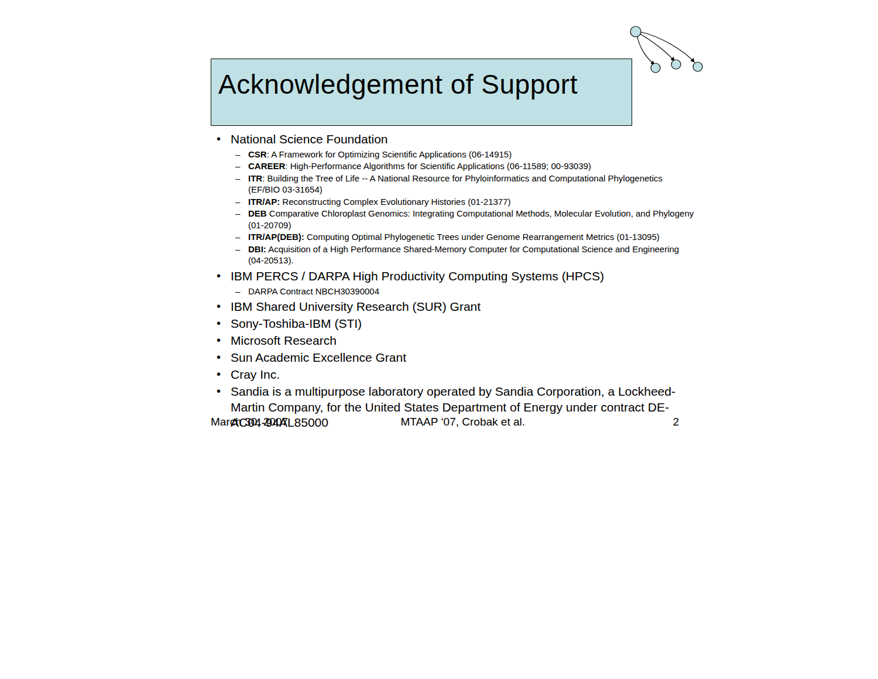Acknowledgement of Support
National Science Foundation
CSR: A Framework for Optimizing Scientific Applications (06-14915)
CAREER: High-Performance Algorithms for Scientific Applications (06-11589; 00-93039)
ITR: Building the Tree of Life -- A National Resource for Phyloinformatics and Computational Phylogenetics (EF/BIO 03-31654)
ITR/AP: Reconstructing Complex Evolutionary Histories (01-21377)
DEB Comparative Chloroplast Genomics: Integrating Computational Methods, Molecular Evolution, and Phylogeny (01-20709)
ITR/AP(DEB): Computing Optimal Phylogenetic Trees under Genome Rearrangement Metrics (01-13095)
DBI: Acquisition of a High Performance Shared-Memory Computer for Computational Science and Engineering (04-20513).
IBM PERCS / DARPA High Productivity Computing Systems (HPCS)
DARPA Contract NBCH30390004
IBM Shared University Research (SUR) Grant
Sony-Toshiba-IBM (STI)
Microsoft Research
Sun Academic Excellence Grant
Cray Inc.
Sandia is a multipurpose laboratory operated by Sandia Corporation, a Lockheed-Martin Company, for the United States Department of Energy under contract DE-AC04-94AL85000
March 30, 2007
MTAAP ‘07, Crobak et al.
2